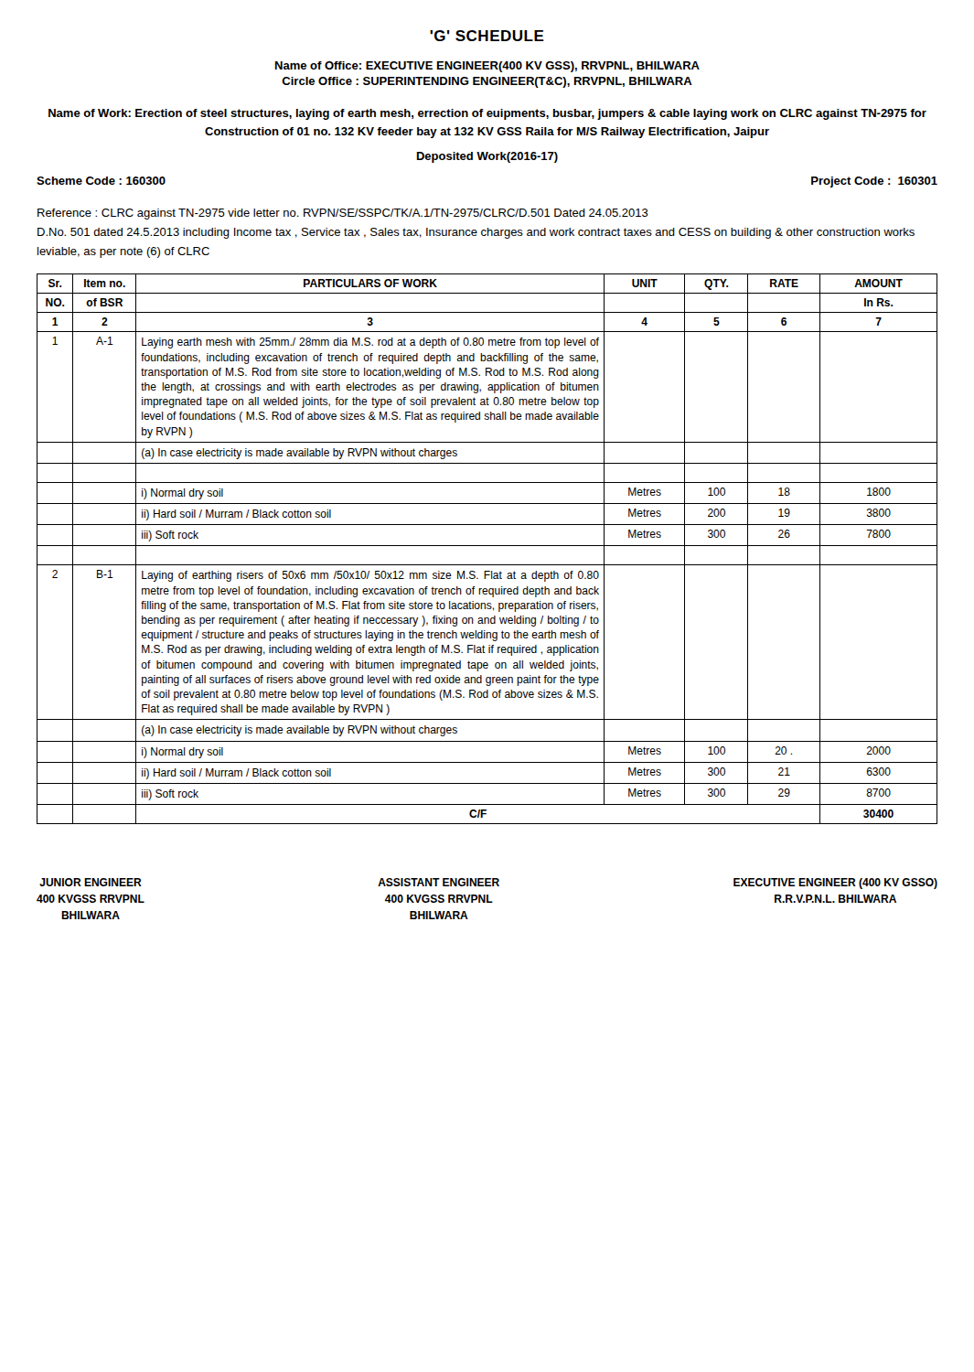'G' SCHEDULE
Name of Office: EXECUTIVE ENGINEER(400 KV GSS), RRVPNL, BHILWARA
Circle Office : SUPERINTENDING ENGINEER(T&C), RRVPNL, BHILWARA
Name of Work: Erection of steel structures, laying of earth mesh, errection of euipments, busbar, jumpers & cable laying work on CLRC against TN-2975 for Construction of 01 no. 132 KV feeder bay at 132 KV GSS Raila for M/S Railway Electrification, Jaipur
Deposited Work(2016-17)
Scheme Code : 160300 Project Code : 160301
Reference : CLRC against TN-2975 vide letter no. RVPN/SE/SSPC/TK/A.1/TN-2975/CLRC/D.501 Dated 24.05.2013
D.No. 501 dated 24.5.2013 including Income tax , Service tax , Sales tax, Insurance charges and work contract taxes and CESS on building & other construction works leviable, as per note (6) of CLRC
| Sr. | Item no. | PARTICULARS OF WORK | UNIT | QTY. | RATE | AMOUNT |
| --- | --- | --- | --- | --- | --- | --- |
| NO. | of BSR | | | | | In Rs. |
| 1 | 2 | 3 | 4 | 5 | 6 | 7 |
| 1 | A-1 | Laying earth mesh with 25mm./ 28mm dia M.S. rod at a depth of 0.80 metre from top level of foundations, including excavation of trench of required depth and backfilling of the same, transportation of M.S. Rod from site store to location,welding of M.S. Rod to M.S. Rod along the length, at crossings and with earth electrodes as per drawing, application of bitumen impregnated tape on all welded joints, for the type of soil prevalent at 0.80 metre below top level of foundations ( M.S. Rod of above sizes & M.S. Flat as required shall be made available by RVPN ) | | | | |
| | | (a) In case electricity is made available by RVPN without charges | | | | |
| | | i) Normal dry soil | Metres | 100 | 18 | 1800 |
| | | ii) Hard soil / Murram / Black cotton soil | Metres | 200 | 19 | 3800 |
| | | iii) Soft rock | Metres | 300 | 26 | 7800 |
| 2 | B-1 | Laying of earthing risers of 50x6 mm /50x10/ 50x12 mm size M.S. Flat at a depth of 0.80 metre from top level of foundation, including excavation of trench of required depth and back filling of the same, transportation of M.S. Flat from site store to lacations, preparation of risers, bending as per requirement ( after heating if neccessary ), fixing on and welding / bolting / to equipment / structure and peaks of structures laying in the trench welding to the earth mesh of M.S. Rod as per drawing, including welding of extra length of M.S. Flat if required , application of bitumen compound and covering with bitumen impregnated tape on all welded joints, painting of all surfaces of risers above ground level with red oxide and green paint for the type of soil prevalent at 0.80 metre below top level of foundations (M.S. Rod of above sizes & M.S. Flat as required shall be made available by RVPN ) | | | | |
| | | (a) In case electricity is made available by RVPN without charges | | | | |
| | | i) Normal dry soil | Metres | 100 | 20 . | 2000 |
| | | ii) Hard soil / Murram / Black cotton soil | Metres | 300 | 21 | 6300 |
| | | iii) Soft rock | Metres | 300 | 29 | 8700 |
| | | C/F | 30400 |
JUNIOR ENGINEER
400 KVGSS RRVPNL
BHILWARA
ASSISTANT ENGINEER
400 KVGSS RRVPNL
BHILWARA
EXECUTIVE ENGINEER (400 KV GSSO)
R.R.V.P.N.L. BHILWARA